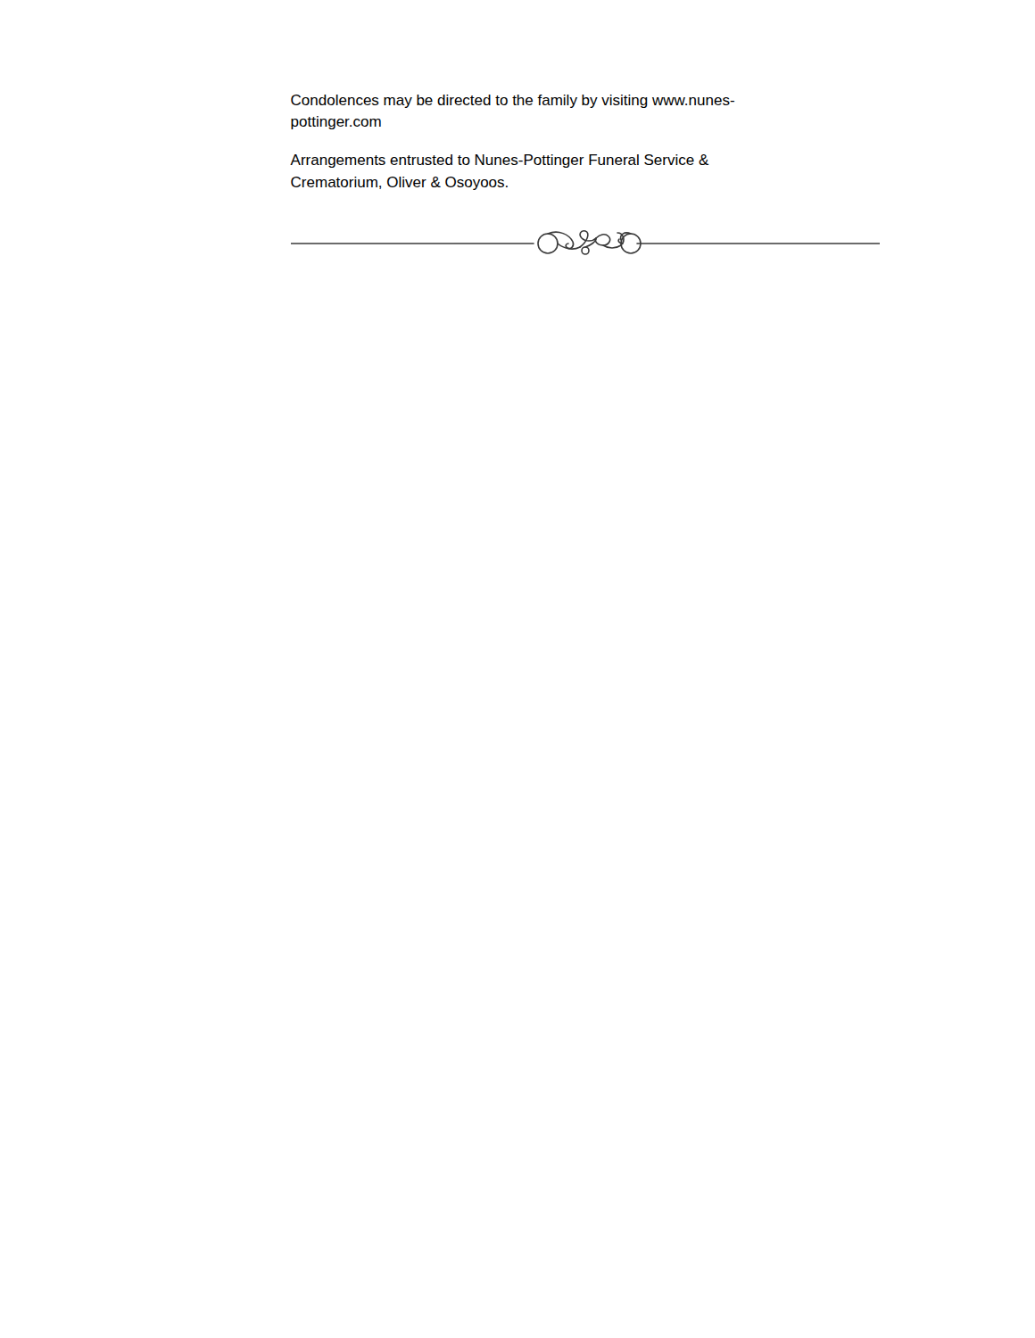Condolences may be directed to the family by visiting www.nunes-pottinger.com
Arrangements entrusted to Nunes-Pottinger Funeral Service & Crematorium, Oliver & Osoyoos.